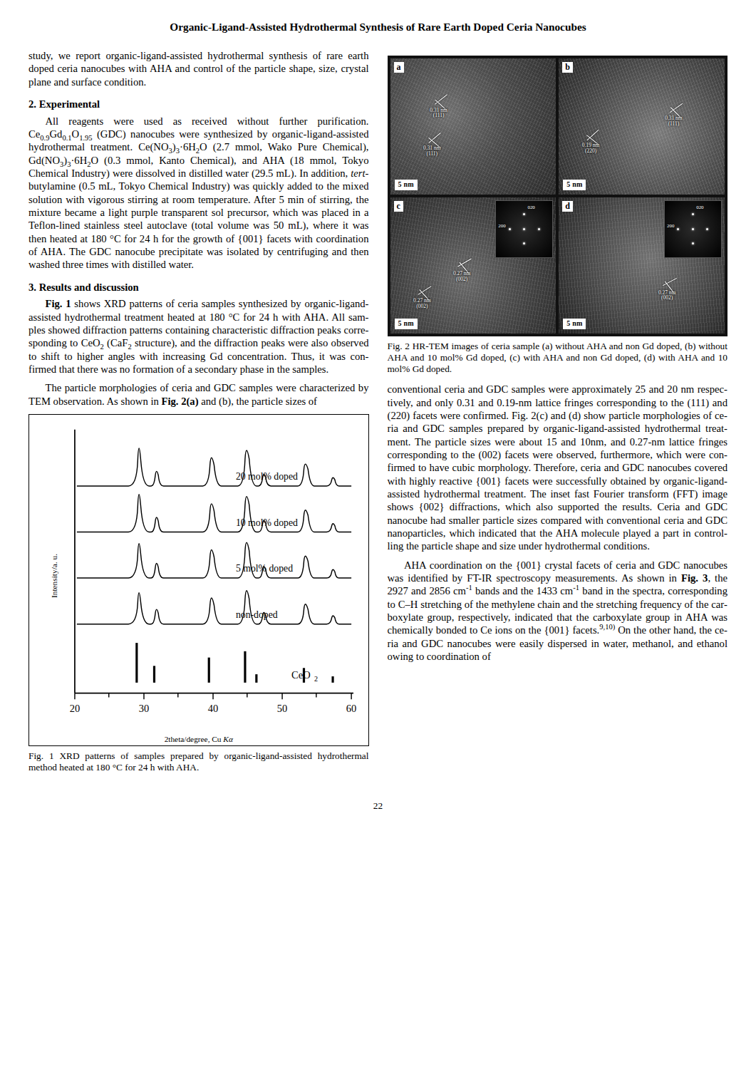Organic-Ligand-Assisted Hydrothermal Synthesis of Rare Earth Doped Ceria Nanocubes
study, we report organic-ligand-assisted hydrothermal synthesis of rare earth doped ceria nanocubes with AHA and control of the particle shape, size, crystal plane and surface condition.
2. Experimental
All reagents were used as received without further purification. Ce0.9Gd0.1O1.95 (GDC) nanocubes were synthesized by organic-ligand-assisted hydrothermal treatment. Ce(NO3)3·6H2O (2.7 mmol, Wako Pure Chemical), Gd(NO3)3·6H2O (0.3 mmol, Kanto Chemical), and AHA (18 mmol, Tokyo Chemical Industry) were dissolved in distilled water (29.5 mL). In addition, tert-butylamine (0.5 mL, Tokyo Chemical Industry) was quickly added to the mixed solution with vigorous stirring at room temperature. After 5 min of stirring, the mixture became a light purple transparent sol precursor, which was placed in a Teflon-lined stainless steel autoclave (total volume was 50 mL), where it was then heated at 180 °C for 24 h for the growth of {001} facets with coordination of AHA. The GDC nanocube precipitate was isolated by centrifuging and then washed three times with distilled water.
3. Results and discussion
Fig. 1 shows XRD patterns of ceria samples synthesized by organic-ligand-assisted hydrothermal treatment heated at 180 °C for 24 h with AHA. All samples showed diffraction patterns containing characteristic diffraction peaks corresponding to CeO2 (CaF2 structure), and the diffraction peaks were also observed to shift to higher angles with increasing Gd concentration. Thus, it was confirmed that there was no formation of a secondary phase in the samples.
The particle morphologies of ceria and GDC samples were characterized by TEM observation. As shown in Fig. 2(a) and (b), the particle sizes of
20 30 40 50 60 CeO 2 non-doped 5 mol% doped 10 mol% doped 20 mol% doped
Intensity/a. u.
2theta/degree, Cu Kα
Fig. 1 XRD patterns of samples prepared by organic-ligand-assisted hydrothermal method heated at 180 °C for 24 h with AHA.
a
0.31 nm
(111)
0.31 nm
(111)
5 nm
b
0.31 nm
(111)
0.19 nm
(220)
5 nm
c
020 200
0.27 nm
(002)
0.27 nm
(002)
5 nm
d
020 200
0.27 nm
(002)
5 nm
Fig. 2 HR-TEM images of ceria sample (a) without AHA and non Gd doped, (b) without AHA and 10 mol% Gd doped, (c) with AHA and non Gd doped, (d) with AHA and 10 mol% Gd doped.
conventional ceria and GDC samples were approximately 25 and 20 nm respectively, and only 0.31 and 0.19-nm lattice fringes corresponding to the (111) and (220) facets were confirmed. Fig. 2(c) and (d) show particle morphologies of ceria and GDC samples prepared by organic-ligand-assisted hydrothermal treatment. The particle sizes were about 15 and 10nm, and 0.27-nm lattice fringes corresponding to the (002) facets were observed, furthermore, which were confirmed to have cubic morphology. Therefore, ceria and GDC nanocubes covered with highly reactive {001} facets were successfully obtained by organic-ligand-assisted hydrothermal treatment. The inset fast Fourier transform (FFT) image shows {002} diffractions, which also supported the results. Ceria and GDC nanocube had smaller particle sizes compared with conventional ceria and GDC nanoparticles, which indicated that the AHA molecule played a part in controlling the particle shape and size under hydrothermal conditions.
AHA coordination on the {001} crystal facets of ceria and GDC nanocubes was identified by FT-IR spectroscopy measurements. As shown in Fig. 3, the 2927 and 2856 cm-1 bands and the 1433 cm-1 band in the spectra, corresponding to C–H stretching of the methylene chain and the stretching frequency of the carboxylate group, respectively, indicated that the carboxylate group in AHA was chemically bonded to Ce ions on the {001} facets.9,10) On the other hand, the ceria and GDC nanocubes were easily dispersed in water, methanol, and ethanol owing to coordination of
22